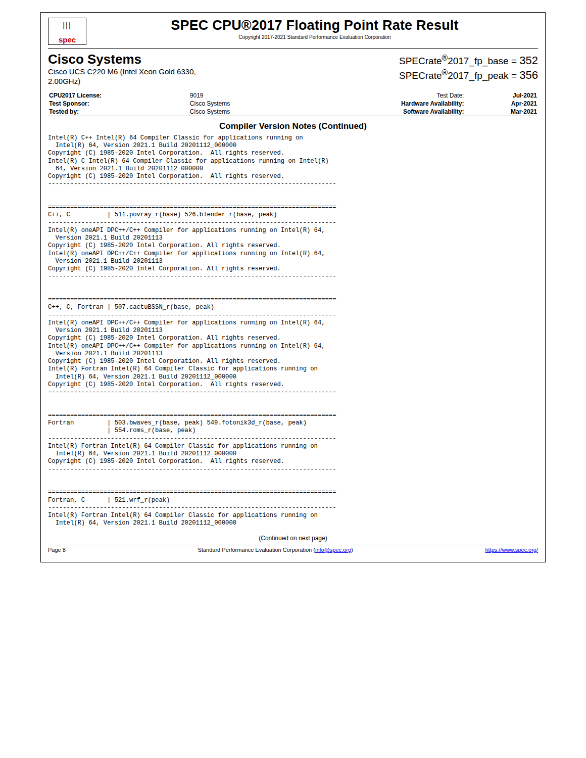|||
spec
SPEC CPU®2017 Floating Point Rate Result
Copyright 2017-2021 Standard Performance Evaluation Corporation
Cisco Systems
Cisco UCS C220 M6 (Intel Xeon Gold 6330,
2.00GHz)
SPECrate®2017_fp_base = 352
SPECrate®2017_fp_peak = 356
| CPU2017 License: | 9019 | Test Date: | Jul-2021 |
| Test Sponsor: | Cisco Systems | Hardware Availability: | Apr-2021 |
| Tested by: | Cisco Systems | Software Availability: | Mar-2021 |
Compiler Version Notes (Continued)
Intel(R) C++ Intel(R) 64 Compiler Classic for applications running on
  Intel(R) 64, Version 2021.1 Build 20201112_000000
Copyright (C) 1985-2020 Intel Corporation.  All rights reserved.
Intel(R) C Intel(R) 64 Compiler Classic for applications running on Intel(R)
  64, Version 2021.1 Build 20201112_000000
Copyright (C) 1985-2020 Intel Corporation.  All rights reserved.
------------------------------------------------------------------------------


==============================================================================
C++, C          | 511.povray_r(base) 526.blender_r(base, peak)
------------------------------------------------------------------------------
Intel(R) oneAPI DPC++/C++ Compiler for applications running on Intel(R) 64,
  Version 2021.1 Build 20201113
Copyright (C) 1985-2020 Intel Corporation. All rights reserved.
Intel(R) oneAPI DPC++/C++ Compiler for applications running on Intel(R) 64,
  Version 2021.1 Build 20201113
Copyright (C) 1985-2020 Intel Corporation. All rights reserved.
------------------------------------------------------------------------------


==============================================================================
C++, C, Fortran | 507.cactuBSSN_r(base, peak)
------------------------------------------------------------------------------
Intel(R) oneAPI DPC++/C++ Compiler for applications running on Intel(R) 64,
  Version 2021.1 Build 20201113
Copyright (C) 1985-2020 Intel Corporation. All rights reserved.
Intel(R) oneAPI DPC++/C++ Compiler for applications running on Intel(R) 64,
  Version 2021.1 Build 20201113
Copyright (C) 1985-2020 Intel Corporation. All rights reserved.
Intel(R) Fortran Intel(R) 64 Compiler Classic for applications running on
  Intel(R) 64, Version 2021.1 Build 20201112_000000
Copyright (C) 1985-2020 Intel Corporation.  All rights reserved.
------------------------------------------------------------------------------


==============================================================================
Fortran         | 503.bwaves_r(base, peak) 549.fotonik3d_r(base, peak)
                | 554.roms_r(base, peak)
------------------------------------------------------------------------------
Intel(R) Fortran Intel(R) 64 Compiler Classic for applications running on
  Intel(R) 64, Version 2021.1 Build 20201112_000000
Copyright (C) 1985-2020 Intel Corporation.  All rights reserved.
------------------------------------------------------------------------------


==============================================================================
Fortran, C      | 521.wrf_r(peak)
------------------------------------------------------------------------------
Intel(R) Fortran Intel(R) 64 Compiler Classic for applications running on
  Intel(R) 64, Version 2021.1 Build 20201112_000000
(Continued on next page)
Page 8
Standard Performance Evaluation Corporation (info@spec.org)
https://www.spec.org/